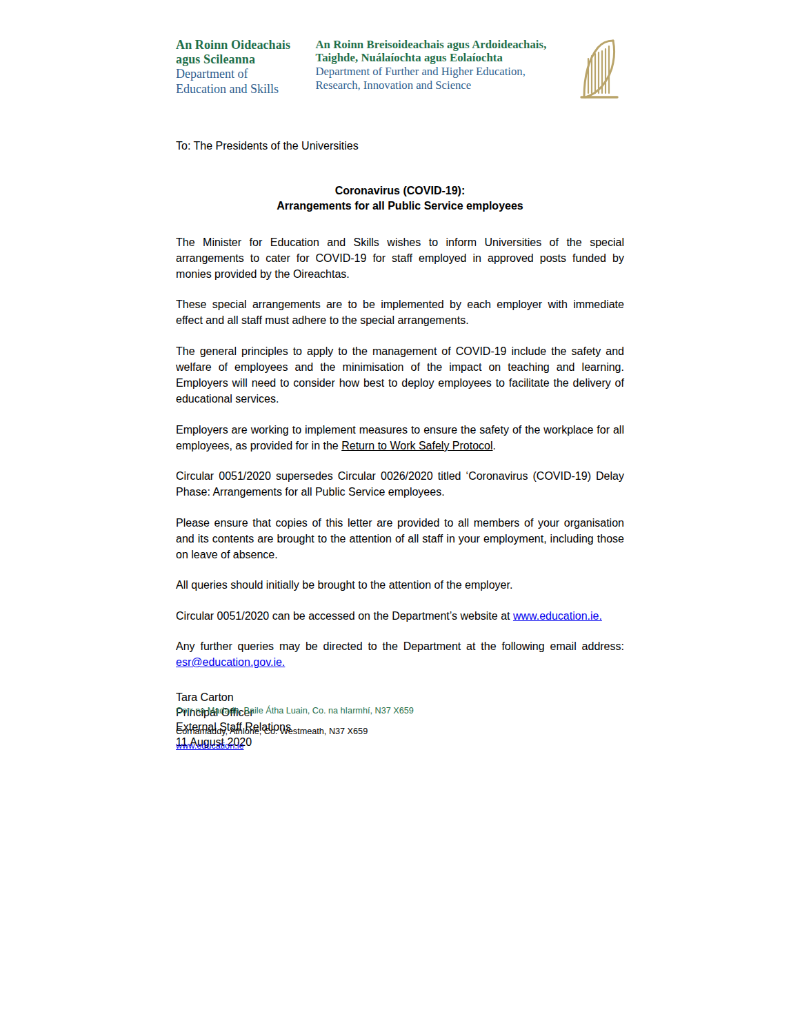An Roinn Oideachais
agus Scileanna
Department of
Education and Skills
An Roinn Breisoideachais agus Ardoideachais,
Taighde, Nuálaíochta agus Eolaíochta
Department of Further and Higher Education,
Research, Innovation and Science
To: The Presidents of the Universities
Coronavirus (COVID-19):
Arrangements for all Public Service employees
The Minister for Education and Skills wishes to inform Universities of the special arrangements to cater for COVID-19 for staff employed in approved posts funded by monies provided by the Oireachtas.
These special arrangements are to be implemented by each employer with immediate effect and all staff must adhere to the special arrangements.
The general principles to apply to the management of COVID-19 include the safety and welfare of employees and the minimisation of the impact on teaching and learning. Employers will need to consider how best to deploy employees to facilitate the delivery of educational services.
Employers are working to implement measures to ensure the safety of the workplace for all employees, as provided for in the Return to Work Safely Protocol.
Circular 0051/2020 supersedes Circular 0026/2020 titled ‘Coronavirus (COVID-19) Delay Phase: Arrangements for all Public Service employees.
Please ensure that copies of this letter are provided to all members of your organisation and its contents are brought to the attention of all staff in your employment, including those on leave of absence.
All queries should initially be brought to the attention of the employer.
Circular 0051/2020 can be accessed on the Department’s website at www.education.ie.
Any further queries may be directed to the Department at the following email address: esr@education.gov.ie.
Tara Carton
Principal Officer
External Staff Relations
11 August 2020
Corr na Madadh, Baile Átha Luain, Co. na hIarmhí, N37 X659
Cornamaddy, Athlone, Co. Westmeath, N37 X659
www.education.ie